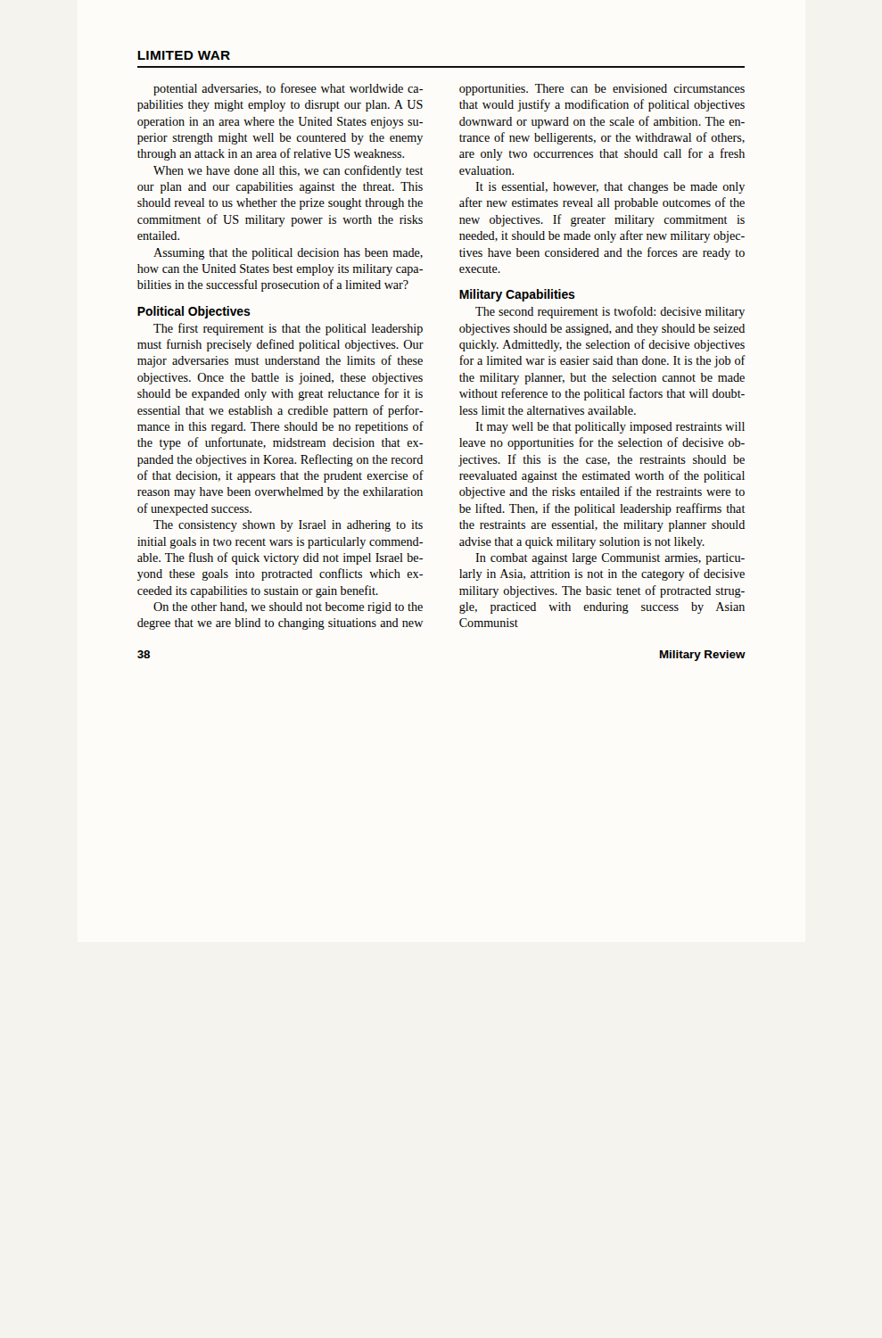LIMITED WAR
potential adversaries, to foresee what worldwide capabilities they might employ to disrupt our plan. A US operation in an area where the United States enjoys superior strength might well be countered by the enemy through an attack in an area of relative US weakness.
When we have done all this, we can confidently test our plan and our capabilities against the threat. This should reveal to us whether the prize sought through the commitment of US military power is worth the risks entailed.
Assuming that the political decision has been made, how can the United States best employ its military capabilities in the successful prosecution of a limited war?
Political Objectives
The first requirement is that the political leadership must furnish precisely defined political objectives. Our major adversaries must understand the limits of these objectives. Once the battle is joined, these objectives should be expanded only with great reluctance for it is essential that we establish a credible pattern of performance in this regard. There should be no repetitions of the type of unfortunate, midstream decision that expanded the objectives in Korea. Reflecting on the record of that decision, it appears that the prudent exercise of reason may have been overwhelmed by the exhilaration of unexpected success.
The consistency shown by Israel in adhering to its initial goals in two recent wars is particularly commendable. The flush of quick victory did not impel Israel beyond these goals into protracted conflicts which exceeded its capabilities to sustain or gain benefit.
On the other hand, we should not become rigid to the degree that we are blind to changing situations and new opportunities. There can be envisioned circumstances that would justify a modification of political objectives downward or upward on the scale of ambition. The entrance of new belligerents, or the withdrawal of others, are only two occurrences that should call for a fresh evaluation.
It is essential, however, that changes be made only after new estimates reveal all probable outcomes of the new objectives. If greater military commitment is needed, it should be made only after new military objectives have been considered and the forces are ready to execute.
Military Capabilities
The second requirement is twofold: decisive military objectives should be assigned, and they should be seized quickly. Admittedly, the selection of decisive objectives for a limited war is easier said than done. It is the job of the military planner, but the selection cannot be made without reference to the political factors that will doubtless limit the alternatives available.
It may well be that politically imposed restraints will leave no opportunities for the selection of decisive objectives. If this is the case, the restraints should be reevaluated against the estimated worth of the political objective and the risks entailed if the restraints were to be lifted. Then, if the political leadership reaffirms that the restraints are essential, the military planner should advise that a quick military solution is not likely.
In combat against large Communist armies, particularly in Asia, attrition is not in the category of decisive military objectives. The basic tenet of protracted struggle, practiced with enduring success by Asian Communist
38
Military Review